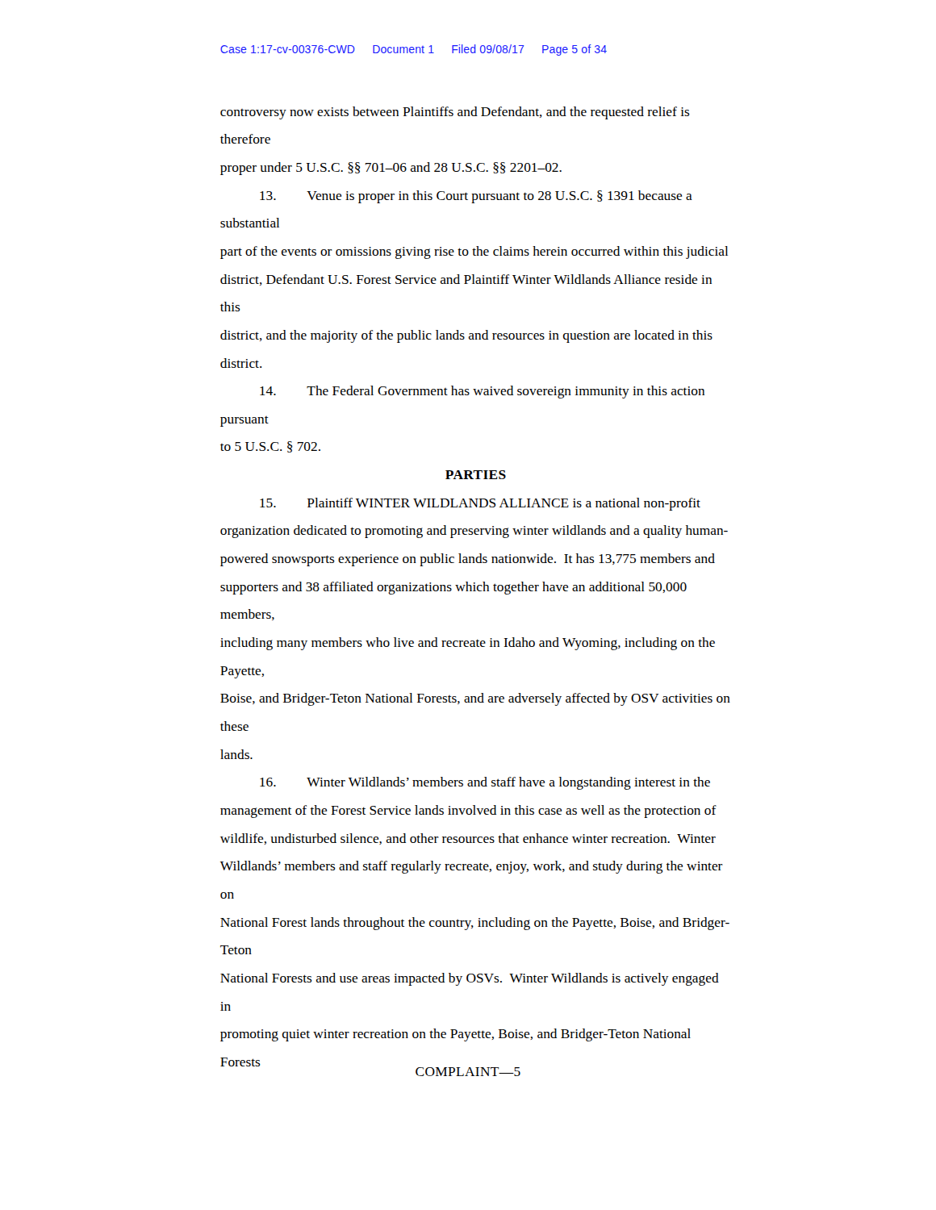Case 1:17-cv-00376-CWD Document 1 Filed 09/08/17 Page 5 of 34
controversy now exists between Plaintiffs and Defendant, and the requested relief is therefore
proper under 5 U.S.C. §§ 701–06 and 28 U.S.C. §§ 2201–02.
13. Venue is proper in this Court pursuant to 28 U.S.C. § 1391 because a substantial
part of the events or omissions giving rise to the claims herein occurred within this judicial
district, Defendant U.S. Forest Service and Plaintiff Winter Wildlands Alliance reside in this
district, and the majority of the public lands and resources in question are located in this district.
14. The Federal Government has waived sovereign immunity in this action pursuant
to 5 U.S.C. § 702.
PARTIES
15. Plaintiff WINTER WILDLANDS ALLIANCE is a national non-profit
organization dedicated to promoting and preserving winter wildlands and a quality human-
powered snowsports experience on public lands nationwide. It has 13,775 members and
supporters and 38 affiliated organizations which together have an additional 50,000 members,
including many members who live and recreate in Idaho and Wyoming, including on the Payette,
Boise, and Bridger-Teton National Forests, and are adversely affected by OSV activities on these
lands.
16. Winter Wildlands’ members and staff have a longstanding interest in the
management of the Forest Service lands involved in this case as well as the protection of
wildlife, undisturbed silence, and other resources that enhance winter recreation. Winter
Wildlands’ members and staff regularly recreate, enjoy, work, and study during the winter on
National Forest lands throughout the country, including on the Payette, Boise, and Bridger-Teton
National Forests and use areas impacted by OSVs. Winter Wildlands is actively engaged in
promoting quiet winter recreation on the Payette, Boise, and Bridger-Teton National Forests
COMPLAINT—5